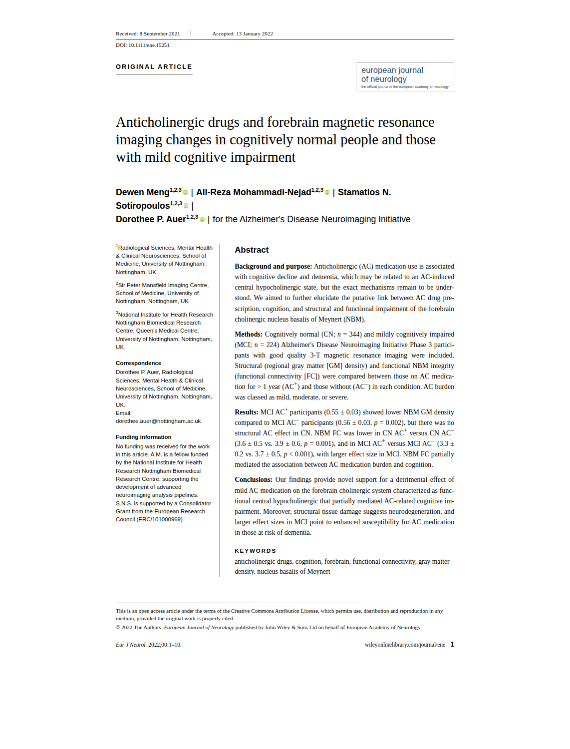Received: 8 September 2021 Accepted: 13 January 2022
DOI: 10.1111/ene.15251
Original Article
european journal
of neurology
the official journal of the european academy of neurology
Anticholinergic drugs and forebrain magnetic resonance imaging changes in cognitively normal people and those with mild cognitive impairment
Dewen Meng1,2,3 |Ali-Reza Mohammadi-Nejad1,2,3 |Stamatios N. Sotiropoulos1,2,3 |
Dorothee P. Auer1,2,3 |for the Alzheimer's Disease Neuroimaging Initiative
1Radiological Sciences, Mental Health & Clinical Neurosciences, School of Medicine, University of Nottingham, Nottingham, UK
2Sir Peter Mansfield Imaging Centre, School of Medicine, University of Nottingham, Nottingham, UK
3National Institute for Health Research Nottingham Biomedical Research Centre, Queen's Medical Centre, University of Nottingham, Nottingham, UK
Correspondence
Dorothee P. Auer, Radiological Sciences, Mental Health & Clinical Neurosciences, School of Medicine, University of Nottingham, Nottingham, UK.
Email: dorothee.auer@nottingham.ac.uk
Funding information
No funding was received for the work in this article. A.M. is a fellow funded by the National Institute for Health Research Nottingham Biomedical Research Centre, supporting the development of advanced neuroimaging analysis pipelines. S.N.S. is supported by a Consolidator Grant from the European Research Council (ERC/101000969)
Abstract
Background and purpose: Anticholinergic (AC) medication use is associated with cognitive decline and dementia, which may be related to an AC-induced central hypocholinergic state, but the exact mechanisms remain to be understood. We aimed to further elucidate the putative link between AC drug prescription, cognition, and structural and functional impairment of the forebrain cholinergic nucleus basalis of Meynert (NBM).
Methods: Cognitively normal (CN; n = 344) and mildly cognitively impaired (MCI; n = 224) Alzheimer's Disease Neuroimaging Initiative Phase 3 participants with good quality 3-T magnetic resonance imaging were included. Structural (regional gray matter [GM] density) and functional NBM integrity (functional connectivity [FC]) were compared between those on AC medication for > 1 year (AC+) and those without (AC−) in each condition. AC burden was classed as mild, moderate, or severe.
Results: MCI AC+ participants (0.55 ± 0.03) showed lower NBM GM density compared to MCI AC− participants (0.56 ± 0.03, p = 0.002), but there was no structural AC effect in CN. NBM FC was lower in CN AC+ versus CN AC− (3.6 ± 0.5 vs. 3.9 ± 0.6, p = 0.001), and in MCI AC+ versus MCI AC− (3.3 ± 0.2 vs. 3.7 ± 0.5, p < 0.001), with larger effect size in MCI. NBM FC partially mediated the association between AC medication burden and cognition.
Conclusions: Our findings provide novel support for a detrimental effect of mild AC medication on the forebrain cholinergic system characterized as functional central hypocholinergic that partially mediated AC-related cognitive impairment. Moreover, structural tissue damage suggests neurodegeneration, and larger effect sizes in MCI point to enhanced susceptibility for AC medication in those at risk of dementia.
Keywords
anticholinergic drugs, cognition, forebrain, functional connectivity, gray matter density, nucleus basalis of Meynert
This is an open access article under the terms of the Creative Commons Attribution License, which permits use, distribution and reproduction in any medium, provided the original work is properly cited.
© 2022 The Authors. European Journal of Neurology published by John Wiley & Sons Ltd on behalf of European Academy of Neurology.
Eur J Neurol. 2022;00:1–10.
wileyonlinelibrary.com/journal/ene 1